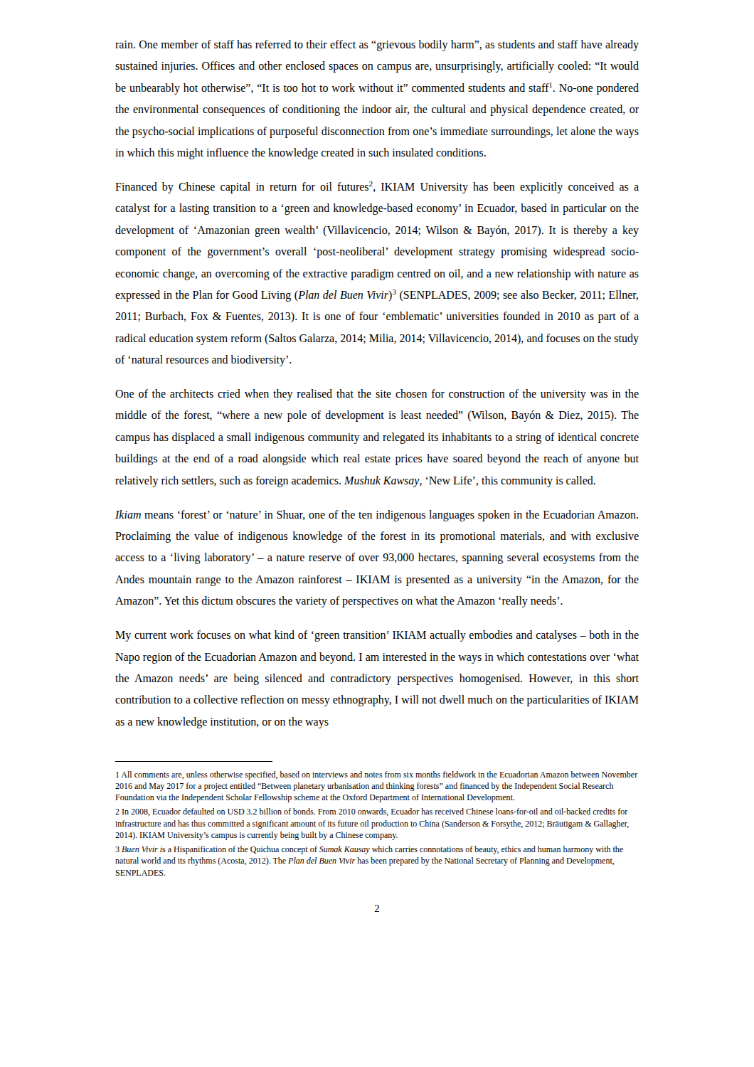rain. One member of staff has referred to their effect as “grievous bodily harm”, as students and staff have already sustained injuries. Offices and other enclosed spaces on campus are, unsurprisingly, artificially cooled: “It would be unbearably hot otherwise”, “It is too hot to work without it” commented students and staff1. No-one pondered the environmental consequences of conditioning the indoor air, the cultural and physical dependence created, or the psycho-social implications of purposeful disconnection from one’s immediate surroundings, let alone the ways in which this might influence the knowledge created in such insulated conditions.
Financed by Chinese capital in return for oil futures2, IKIAM University has been explicitly conceived as a catalyst for a lasting transition to a ‘green and knowledge-based economy’ in Ecuador, based in particular on the development of ‘Amazonian green wealth’ (Villavicencio, 2014; Wilson & Bayón, 2017). It is thereby a key component of the government’s overall ‘post-neoliberal’ development strategy promising widespread socio-economic change, an overcoming of the extractive paradigm centred on oil, and a new relationship with nature as expressed in the Plan for Good Living (Plan del Buen Vivir)3 (SENPLADES, 2009; see also Becker, 2011; Ellner, 2011; Burbach, Fox & Fuentes, 2013). It is one of four ‘emblematic’ universities founded in 2010 as part of a radical education system reform (Saltos Galarza, 2014; Milia, 2014; Villavicencio, 2014), and focuses on the study of ‘natural resources and biodiversity’.
One of the architects cried when they realised that the site chosen for construction of the university was in the middle of the forest, “where a new pole of development is least needed” (Wilson, Bayón & Diez, 2015). The campus has displaced a small indigenous community and relegated its inhabitants to a string of identical concrete buildings at the end of a road alongside which real estate prices have soared beyond the reach of anyone but relatively rich settlers, such as foreign academics. Mushuk Kawsay, ‘New Life’, this community is called.
Ikiam means ‘forest’ or ‘nature’ in Shuar, one of the ten indigenous languages spoken in the Ecuadorian Amazon. Proclaiming the value of indigenous knowledge of the forest in its promotional materials, and with exclusive access to a ‘living laboratory’ – a nature reserve of over 93,000 hectares, spanning several ecosystems from the Andes mountain range to the Amazon rainforest – IKIAM is presented as a university “in the Amazon, for the Amazon”. Yet this dictum obscures the variety of perspectives on what the Amazon ‘really needs’.
My current work focuses on what kind of ‘green transition’ IKIAM actually embodies and catalyses – both in the Napo region of the Ecuadorian Amazon and beyond. I am interested in the ways in which contestations over ‘what the Amazon needs’ are being silenced and contradictory perspectives homogenised. However, in this short contribution to a collective reflection on messy ethnography, I will not dwell much on the particularities of IKIAM as a new knowledge institution, or on the ways
1 All comments are, unless otherwise specified, based on interviews and notes from six months fieldwork in the Ecuadorian Amazon between November 2016 and May 2017 for a project entitled “Between planetary urbanisation and thinking forests” and financed by the Independent Social Research Foundation via the Independent Scholar Fellowship scheme at the Oxford Department of International Development.
2 In 2008, Ecuador defaulted on USD 3.2 billion of bonds. From 2010 onwards, Ecuador has received Chinese loans-for-oil and oil-backed credits for infrastructure and has thus committed a significant amount of its future oil production to China (Sanderson & Forsythe, 2012; Bräutigam & Gallagher, 2014). IKIAM University’s campus is currently being built by a Chinese company.
3 Buen Vivir is a Hispanification of the Quichua concept of Sumak Kausay which carries connotations of beauty, ethics and human harmony with the natural world and its rhythms (Acosta, 2012). The Plan del Buen Vivir has been prepared by the National Secretary of Planning and Development, SENPLADES.
2